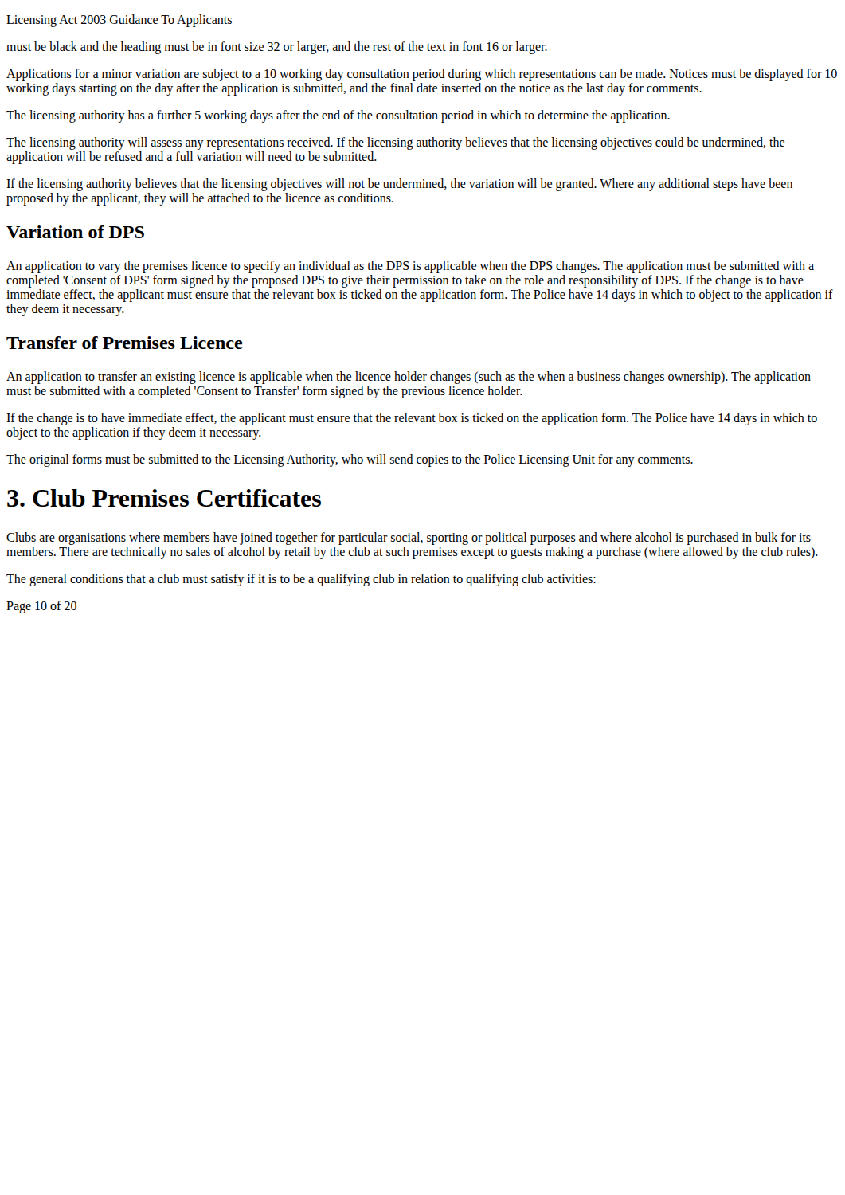Licensing Act 2003 Guidance To Applicants
must be black and the heading must be in font size 32 or larger, and the rest of the text in font 16 or larger.
Applications for a minor variation are subject to a 10 working day consultation period during which representations can be made. Notices must be displayed for 10 working days starting on the day after the application is submitted, and the final date inserted on the notice as the last day for comments.
The licensing authority has a further 5 working days after the end of the consultation period in which to determine the application.
The licensing authority will assess any representations received. If the licensing authority believes that the licensing objectives could be undermined, the application will be refused and a full variation will need to be submitted.
If the licensing authority believes that the licensing objectives will not be undermined, the variation will be granted. Where any additional steps have been proposed by the applicant, they will be attached to the licence as conditions.
Variation of DPS
An application to vary the premises licence to specify an individual as the DPS is applicable when the DPS changes. The application must be submitted with a completed 'Consent of DPS' form signed by the proposed DPS to give their permission to take on the role and responsibility of DPS. If the change is to have immediate effect, the applicant must ensure that the relevant box is ticked on the application form. The Police have 14 days in which to object to the application if they deem it necessary.
Transfer of Premises Licence
An application to transfer an existing licence is applicable when the licence holder changes (such as the when a business changes ownership). The application must be submitted with a completed 'Consent to Transfer' form signed by the previous licence holder.
If the change is to have immediate effect, the applicant must ensure that the relevant box is ticked on the application form. The Police have 14 days in which to object to the application if they deem it necessary.
The original forms must be submitted to the Licensing Authority, who will send copies to the Police Licensing Unit for any comments.
3. Club Premises Certificates
Clubs are organisations where members have joined together for particular social, sporting or political purposes and where alcohol is purchased in bulk for its members. There are technically no sales of alcohol by retail by the club at such premises except to guests making a purchase (where allowed by the club rules).
The general conditions that a club must satisfy if it is to be a qualifying club in relation to qualifying club activities:
Page 10 of 20